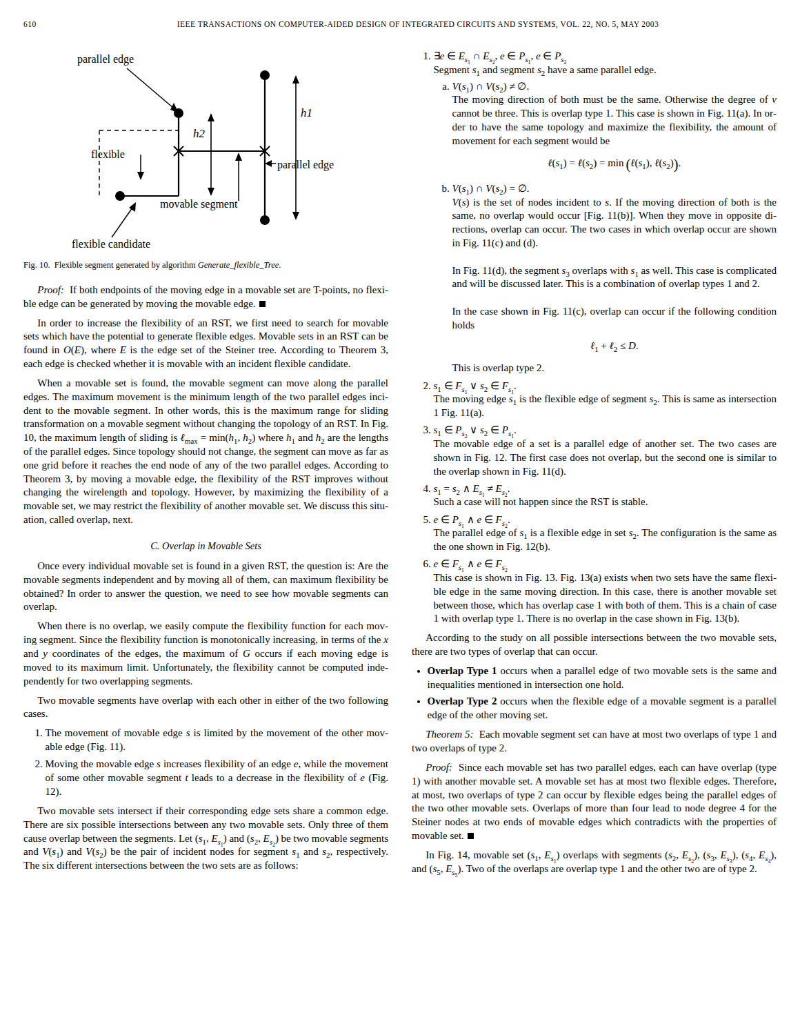610
IEEE Transactions on Computer-Aided Design of Integrated Circuits and Systems, Vol. 22, No. 5, May 2003
h1 h2 parallel edge parallel edge flexible movable segment flexible candidate
Fig. 10. Flexible segment generated by algorithm Generate_flexible_Tree.
Proof: If both endpoints of the moving edge in a movable set are T-points, no flexible edge can be generated by moving the movable edge.
In order to increase the flexibility of an RST, we first need to search for movable sets which have the potential to generate flexible edges. Movable sets in an RST can be found in O(E), where E is the edge set of the Steiner tree. According to Theorem 3, each edge is checked whether it is movable with an incident flexible candidate.
When a movable set is found, the movable segment can move along the parallel edges. The maximum movement is the minimum length of the two parallel edges incident to the movable segment. In other words, this is the maximum range for sliding transformation on a movable segment without changing the topology of an RST. In Fig. 10, the maximum length of sliding is ℓmax = min(h1, h2) where h1 and h2 are the lengths of the parallel edges. Since topology should not change, the segment can move as far as one grid before it reaches the end node of any of the two parallel edges. According to Theorem 3, by moving a movable edge, the flexibility of the RST improves without changing the wirelength and topology. However, by maximizing the flexibility of a movable set, we may restrict the flexibility of another movable set. We discuss this situation, called overlap, next.
C. Overlap in Movable Sets
Once every individual movable set is found in a given RST, the question is: Are the movable segments independent and by moving all of them, can maximum flexibility be obtained? In order to answer the question, we need to see how movable segments can overlap.
When there is no overlap, we easily compute the flexibility function for each moving segment. Since the flexibility function is monotonically increasing, in terms of the x and y coordinates of the edges, the maximum of G occurs if each moving edge is moved to its maximum limit. Unfortunately, the flexibility cannot be computed independently for two overlapping segments.
Two movable segments have overlap with each other in either of the two following cases.
The movement of movable edge s is limited by the movement of the other movable edge (Fig. 11).
Moving the movable edge s increases flexibility of an edge e, while the movement of some other movable segment t leads to a decrease in the flexibility of e (Fig. 12).
Two movable sets intersect if their corresponding edge sets share a common edge. There are six possible intersections between any two movable sets. Only three of them cause overlap between the segments. Let (s1, Es1) and (s2, Es2) be two movable segments and V(s1) and V(s2) be the pair of incident nodes for segment s1 and s2, respectively. The six different intersections between the two sets are as follows:
∃e ∈ Es1 ∩ Es2, e ∈ Ps1, e ∈ Ps2
Segment s1 and segment s2 have a same parallel edge.
V(s1) ∩ V(s2) ≠ ∅.
The moving direction of both must be the same. Otherwise the degree of v cannot be three. This is overlap type 1. This case is shown in Fig. 11(a). In order to have the same topology and maximize the flexibility, the amount of movement for each segment would be
ℓ(s1) = ℓ(s2) = min (ℓ(s1), ℓ(s2)).
V(s1) ∩ V(s2) = ∅.
V(s) is the set of nodes incident to s. If the moving direction of both is the same, no overlap would occur [Fig. 11(b)]. When they move in opposite directions, overlap can occur. The two cases in which overlap occur are shown in Fig. 11(c) and (d).
In Fig. 11(d), the segment s3 overlaps with s1 as well. This case is complicated and will be discussed later. This is a combination of overlap types 1 and 2.
In the case shown in Fig. 11(c), overlap can occur if the following condition holds
ℓ1 + ℓ2 ≤ D.
This is overlap type 2.
s1 ∈ Fs1 ∨ s2 ∈ Fs1.
The moving edge s1 is the flexible edge of segment s2. This is same as intersection 1 Fig. 11(a).
s1 ∈ Ps2 ∨ s2 ∈ Ps1.
The movable edge of a set is a parallel edge of another set. The two cases are shown in Fig. 12. The first case does not overlap, but the second one is similar to the overlap shown in Fig. 11(d).
s1 = s2 ∧ Es1 ≠ Es2.
Such a case will not happen since the RST is stable.
e ∈ Ps1 ∧ e ∈ Fs2.
The parallel edge of s1 is a flexible edge in set s2. The configuration is the same as the one shown in Fig. 12(b).
e ∈ Fs1 ∧ e ∈ Fs2
This case is shown in Fig. 13. Fig. 13(a) exists when two sets have the same flexible edge in the same moving direction. In this case, there is another movable set between those, which has overlap case 1 with both of them. This is a chain of case 1 with overlap type 1. There is no overlap in the case shown in Fig. 13(b).
According to the study on all possible intersections between the two movable sets, there are two types of overlap that can occur.
Overlap Type 1 occurs when a parallel edge of two movable sets is the same and inequalities mentioned in intersection one hold.
Overlap Type 2 occurs when the flexible edge of a movable segment is a parallel edge of the other moving set.
Theorem 5: Each movable segment set can have at most two overlaps of type 1 and two overlaps of type 2.
Proof: Since each movable set has two parallel edges, each can have overlap (type 1) with another movable set. A movable set has at most two flexible edges. Therefore, at most, two overlaps of type 2 can occur by flexible edges being the parallel edges of the two other movable sets. Overlaps of more than four lead to node degree 4 for the Steiner nodes at two ends of movable edges which contradicts with the properties of movable set.
In Fig. 14, movable set (s1, Es1) overlaps with segments (s2, Es2), (s3, Es3), (s4, Es4), and (s5, Es5). Two of the overlaps are overlap type 1 and the other two are of type 2.